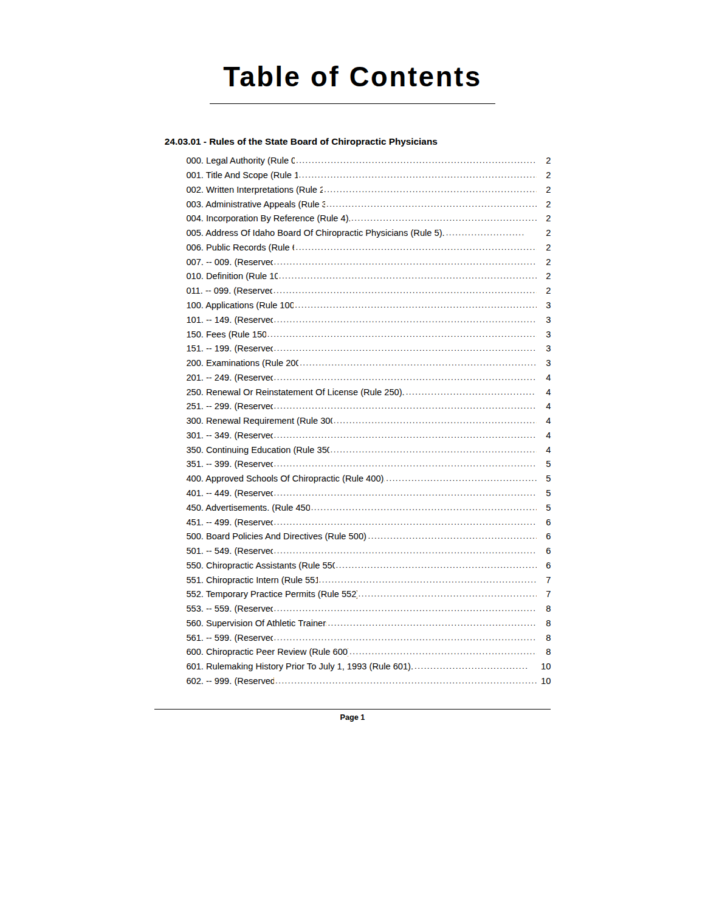Table of Contents
24.03.01 - Rules of the State Board of Chiropractic Physicians
000. Legal Authority (Rule 0).................................................................................. 2
001. Title And Scope (Rule 1)................................................................................. 2
002. Written Interpretations (Rule 2)........................................................................ 2
003. Administrative Appeals (Rule 3)....................................................................... 2
004. Incorporation By Reference (Rule 4)............................................................ 2
005. Address Of Idaho Board Of Chiropractic Physicians (Rule 5).......................... 2
006. Public Records (Rule 6)................................................................................... 2
007. -- 009. (Reserved)............................................................................................ 2
010. Definition (Rule 10)......................................................................................... 2
011. -- 099. (Reserved)............................................................................................ 2
100. Applications (Rule 100).................................................................................. 3
101. -- 149. (Reserved)............................................................................................ 3
150. Fees (Rule 150)............................................................................................. 3
151. -- 199. (Reserved)............................................................................................ 3
200. Examinations (Rule 200)................................................................................. 3
201. -- 249. (Reserved)............................................................................................ 4
250. Renewal Or Reinstatement Of License (Rule 250).......................................... 4
251. -- 299. (Reserved)............................................................................................ 4
300. Renewal Requirement (Rule 300)..................................................................... 4
301. -- 349. (Reserved)............................................................................................ 4
350. Continuing Education (Rule 350)...................................................................... 4
351. -- 399. (Reserved)............................................................................................ 5
400. Approved Schools Of Chiropractic (Rule 400)................................................. 5
401. -- 449. (Reserved)............................................................................................ 5
450. Advertisements. (Rule 450)............................................................................ 5
451. -- 499. (Reserved)............................................................................................ 6
500. Board Policies And Directives (Rule 500)....................................................... 6
501. -- 549. (Reserved)............................................................................................ 6
550. Chiropractic Assistants (Rule 550).................................................................... 6
551. Chiropractic Intern (Rule 551).......................................................................... 7
552. Temporary Practice Permits (Rule 552)........................................................... 7
553. -- 559. (Reserved)............................................................................................ 8
560. Supervision Of Athletic Trainers...................................................................... 8
561. -- 599. (Reserved)............................................................................................ 8
600. Chiropractic Peer Review (Rule 600).............................................................. 8
601. Rulemaking History Prior To July 1, 1993 (Rule 601)..................................... 10
602. -- 999. (Reserved).......................................................................................... 10
Page 1